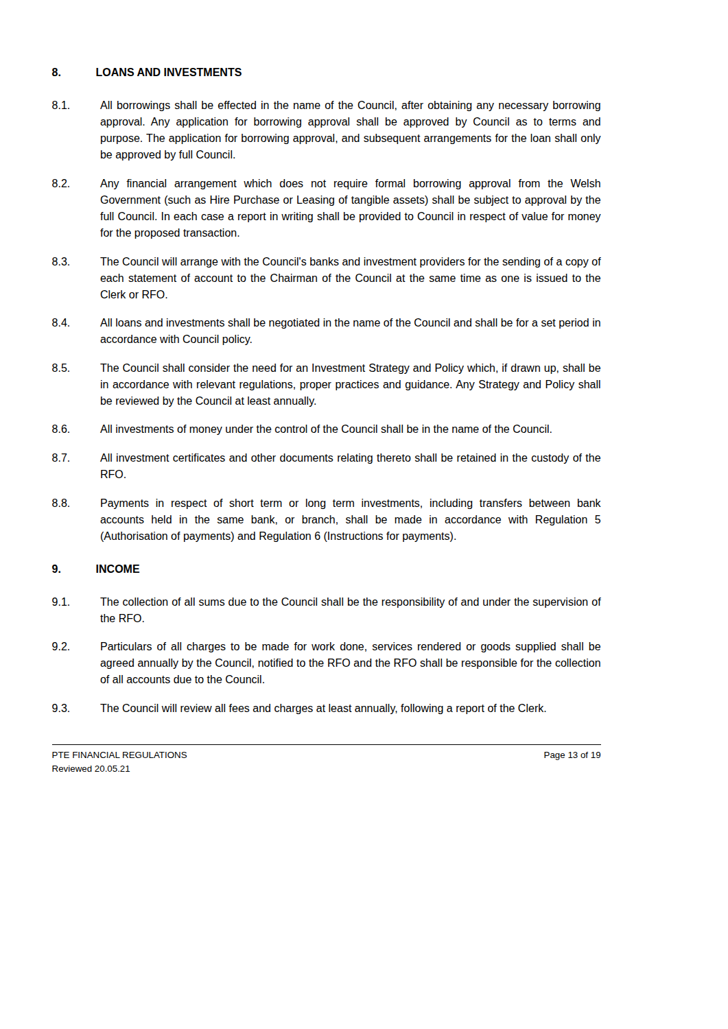8. LOANS AND INVESTMENTS
8.1. All borrowings shall be effected in the name of the Council, after obtaining any necessary borrowing approval. Any application for borrowing approval shall be approved by Council as to terms and purpose. The application for borrowing approval, and subsequent arrangements for the loan shall only be approved by full Council.
8.2. Any financial arrangement which does not require formal borrowing approval from the Welsh Government (such as Hire Purchase or Leasing of tangible assets) shall be subject to approval by the full Council. In each case a report in writing shall be provided to Council in respect of value for money for the proposed transaction.
8.3. The Council will arrange with the Council's banks and investment providers for the sending of a copy of each statement of account to the Chairman of the Council at the same time as one is issued to the Clerk or RFO.
8.4. All loans and investments shall be negotiated in the name of the Council and shall be for a set period in accordance with Council policy.
8.5. The Council shall consider the need for an Investment Strategy and Policy which, if drawn up, shall be in accordance with relevant regulations, proper practices and guidance. Any Strategy and Policy shall be reviewed by the Council at least annually.
8.6. All investments of money under the control of the Council shall be in the name of the Council.
8.7. All investment certificates and other documents relating thereto shall be retained in the custody of the RFO.
8.8. Payments in respect of short term or long term investments, including transfers between bank accounts held in the same bank, or branch, shall be made in accordance with Regulation 5 (Authorisation of payments) and Regulation 6 (Instructions for payments).
9. INCOME
9.1. The collection of all sums due to the Council shall be the responsibility of and under the supervision of the RFO.
9.2. Particulars of all charges to be made for work done, services rendered or goods supplied shall be agreed annually by the Council, notified to the RFO and the RFO shall be responsible for the collection of all accounts due to the Council.
9.3. The Council will review all fees and charges at least annually, following a report of the Clerk.
PTE FINANCIAL REGULATIONS
Reviewed 20.05.21
Page 13 of 19